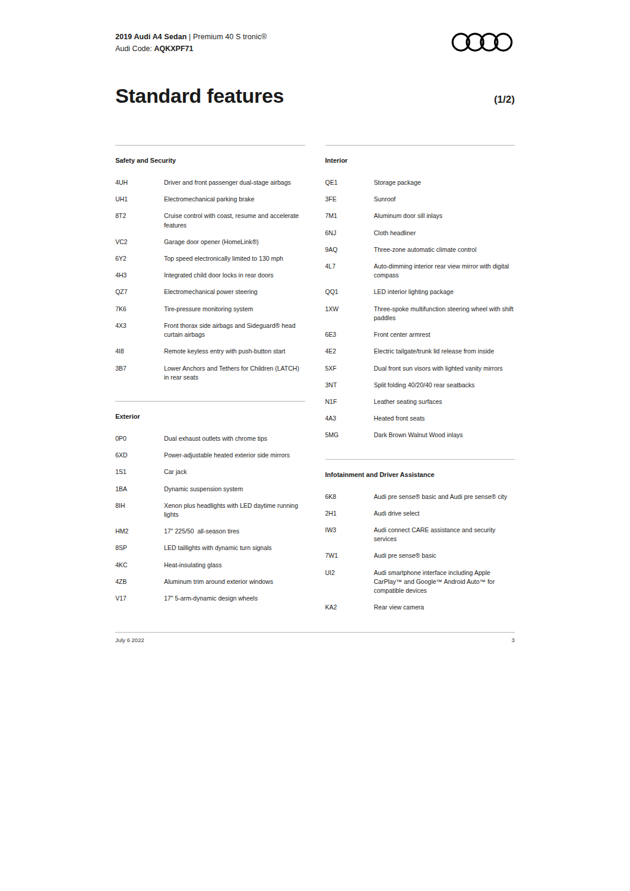2019 Audi A4 Sedan | Premium 40 S tronic®
Audi Code: AQKXPF71
Standard features
(1/2)
Safety and Security
| 4UH | Driver and front passenger dual-stage airbags |
| UH1 | Electromechanical parking brake |
| 8T2 | Cruise control with coast, resume and accelerate features |
| VC2 | Garage door opener (HomeLink®) |
| 6Y2 | Top speed electronically limited to 130 mph |
| 4H3 | Integrated child door locks in rear doors |
| QZ7 | Electromechanical power steering |
| 7K6 | Tire-pressure monitoring system |
| 4X3 | Front thorax side airbags and Sideguard® head curtain airbags |
| 4I8 | Remote keyless entry with push-button start |
| 3B7 | Lower Anchors and Tethers for Children (LATCH) in rear seats |
Exterior
| 0P0 | Dual exhaust outlets with chrome tips |
| 6XD | Power-adjustable heated exterior side mirrors |
| 1S1 | Car jack |
| 1BA | Dynamic suspension system |
| 8IH | Xenon plus headlights with LED daytime running lights |
| HM2 | 17" 225/50 all-season tires |
| 8SP | LED taillights with dynamic turn signals |
| 4KC | Heat-insulating glass |
| 4ZB | Aluminum trim around exterior windows |
| V17 | 17" 5-arm-dynamic design wheels |
Interior
| QE1 | Storage package |
| 3FE | Sunroof |
| 7M1 | Aluminum door sill inlays |
| 6NJ | Cloth headliner |
| 9AQ | Three-zone automatic climate control |
| 4L7 | Auto-dimming interior rear view mirror with digital compass |
| QQ1 | LED interior lighting package |
| 1XW | Three-spoke multifunction steering wheel with shift paddles |
| 6E3 | Front center armrest |
| 4E2 | Electric tailgate/trunk lid release from inside |
| 5XF | Dual front sun visors with lighted vanity mirrors |
| 3NT | Split folding 40/20/40 rear seatbacks |
| N1F | Leather seating surfaces |
| 4A3 | Heated front seats |
| 5MG | Dark Brown Walnut Wood inlays |
Infotainment and Driver Assistance
| 6K8 | Audi pre sense® basic and Audi pre sense® city |
| 2H1 | Audi drive select |
| IW3 | Audi connect CARE assistance and security services |
| 7W1 | Audi pre sense® basic |
| UI2 | Audi smartphone interface including Apple CarPlay™ and Google™ Android Auto™ for compatible devices |
| KA2 | Rear view camera |
July 6 2022
3